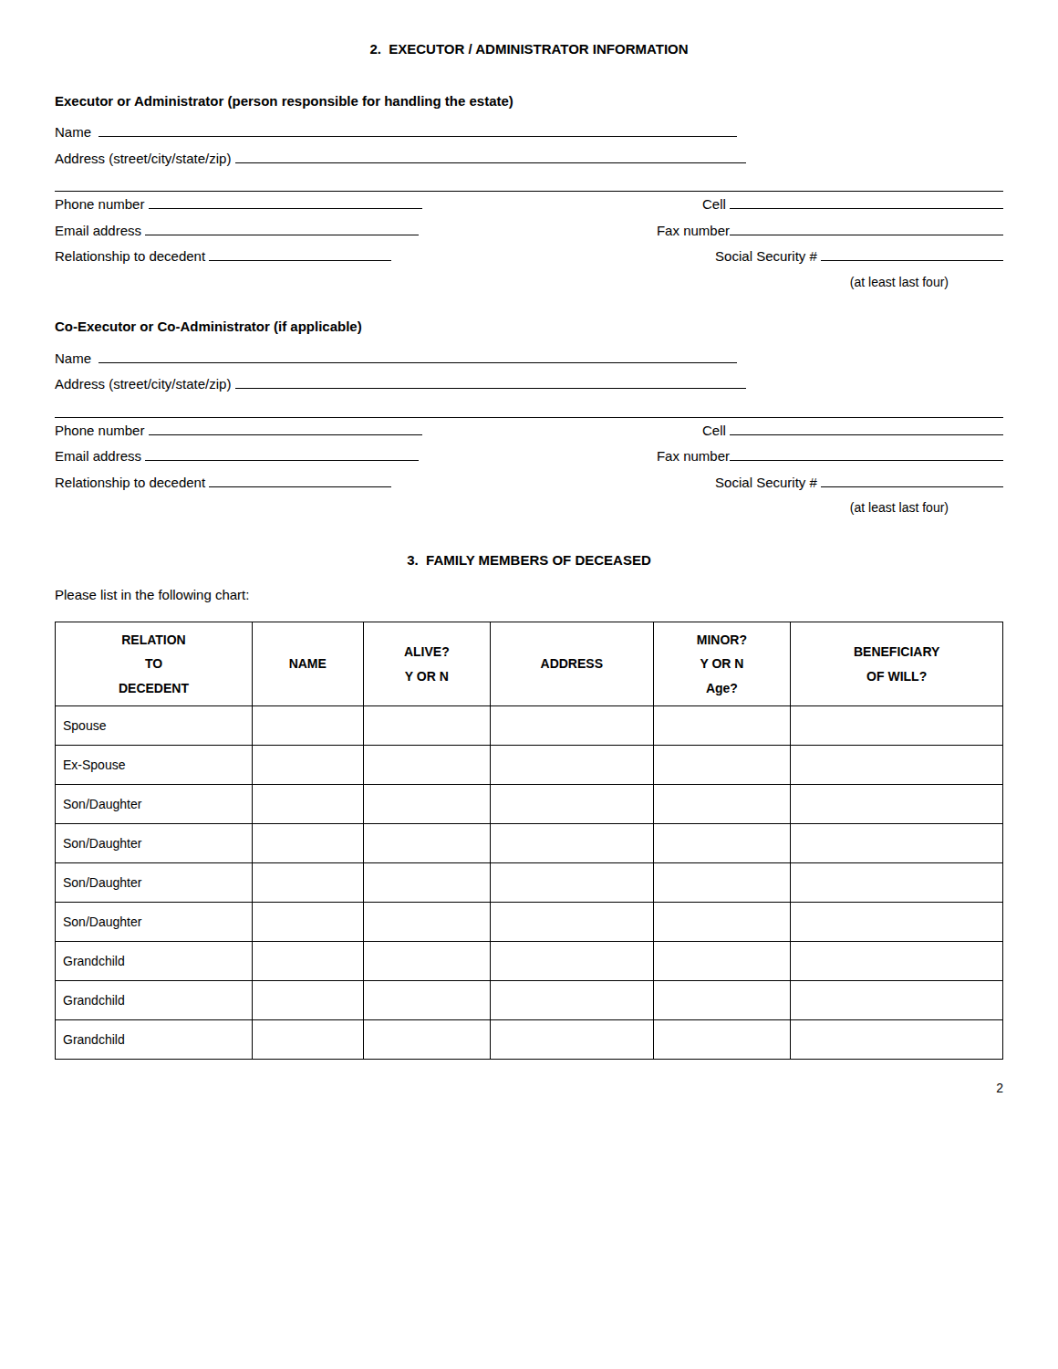2. EXECUTOR / ADMINISTRATOR INFORMATION
Executor or Administrator (person responsible for handling the estate)
Name
Address (street/city/state/zip)
Phone number
Cell
Email address
Fax number
Relationship to decedent
Social Security #
(at least last four)
Co-Executor or Co-Administrator (if applicable)
Name
Address (street/city/state/zip)
Phone number
Cell
Email address
Fax number
Relationship to decedent
Social Security #
(at least last four)
3. FAMILY MEMBERS OF DECEASED
Please list in the following chart:
| RELATION TO DECEDENT | NAME | ALIVE? Y OR N | ADDRESS | MINOR? Y OR N Age? | BENEFICIARY OF WILL? |
| --- | --- | --- | --- | --- | --- |
| Spouse | | | | | |
| Ex-Spouse | | | | | |
| Son/Daughter | | | | | |
| Son/Daughter | | | | | |
| Son/Daughter | | | | | |
| Son/Daughter | | | | | |
| Grandchild | | | | | |
| Grandchild | | | | | |
| Grandchild | | | | | |
2